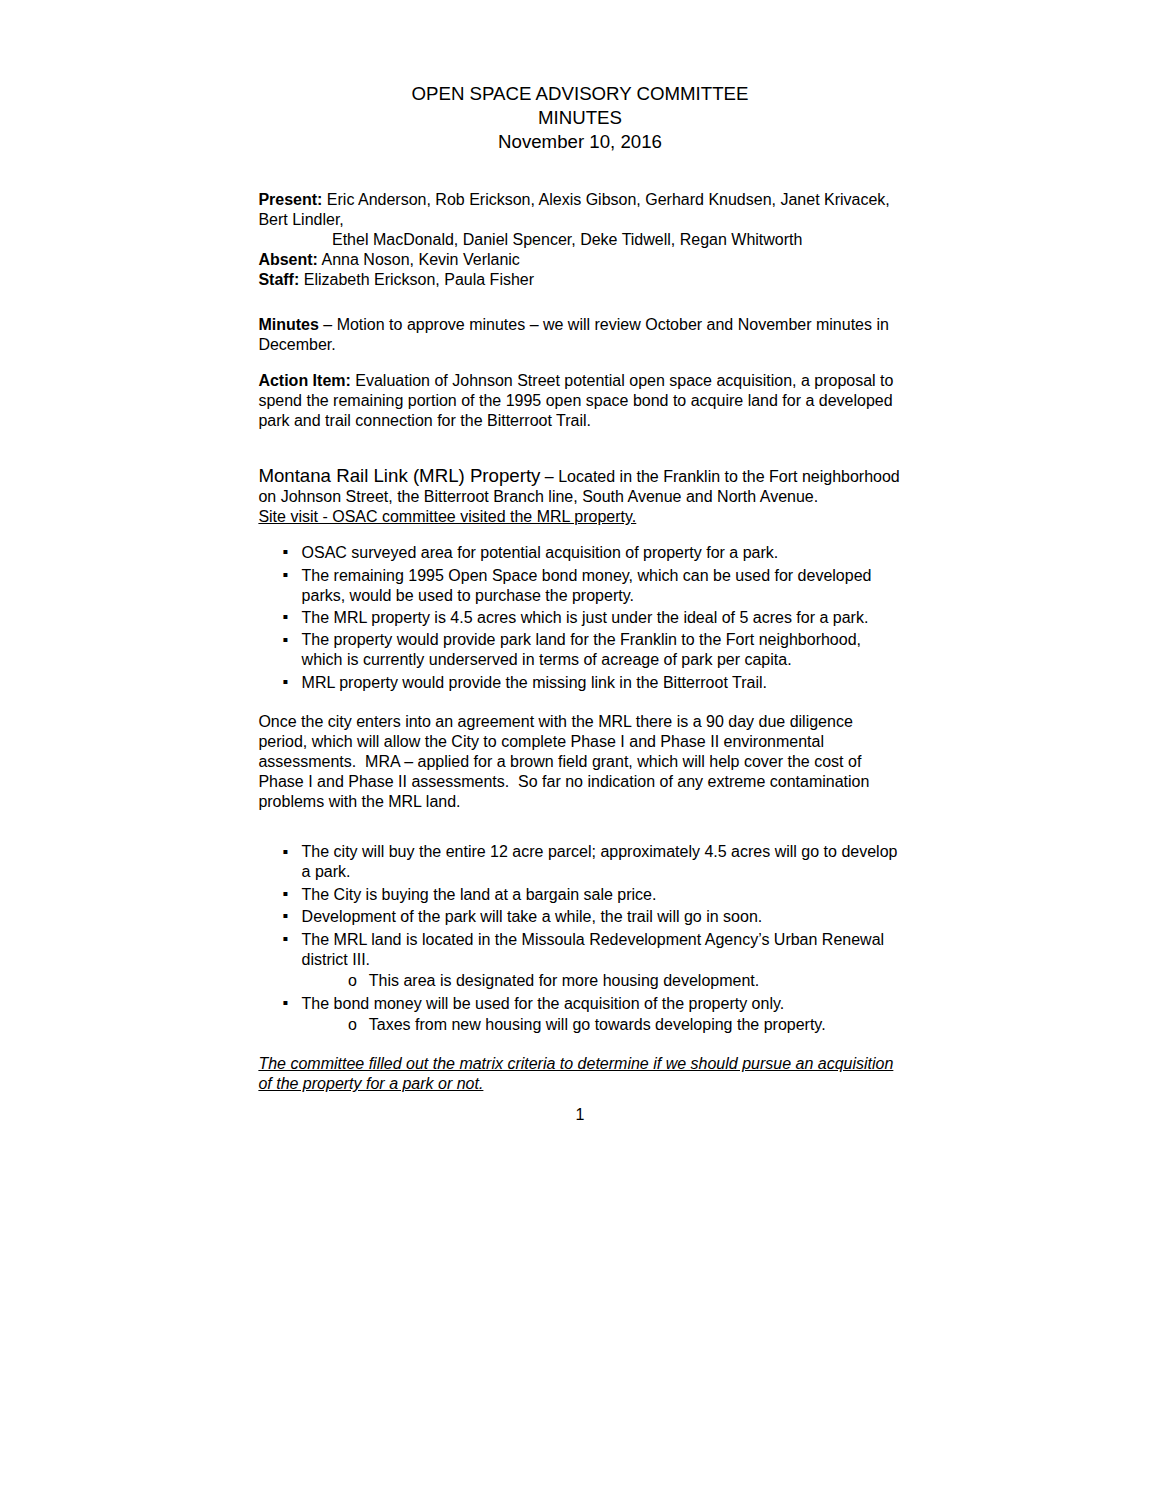OPEN SPACE ADVISORY COMMITTEE
MINUTES
November 10, 2016
Present: Eric Anderson, Rob Erickson, Alexis Gibson, Gerhard Knudsen, Janet Krivacek, Bert Lindler,
Ethel MacDonald, Daniel Spencer, Deke Tidwell, Regan Whitworth
Absent: Anna Noson, Kevin Verlanic
Staff: Elizabeth Erickson, Paula Fisher
Minutes – Motion to approve minutes – we will review October and November minutes in December.
Action Item: Evaluation of Johnson Street potential open space acquisition, a proposal to spend the remaining portion of the 1995 open space bond to acquire land for a developed park and trail connection for the Bitterroot Trail.
Montana Rail Link (MRL) Property
– Located in the Franklin to the Fort neighborhood on Johnson Street, the Bitterroot Branch line, South Avenue and North Avenue.
Site visit - OSAC committee visited the MRL property.
OSAC surveyed area for potential acquisition of property for a park.
The remaining 1995 Open Space bond money, which can be used for developed parks, would be used to purchase the property.
The MRL property is 4.5 acres which is just under the ideal of 5 acres for a park.
The property would provide park land for the Franklin to the Fort neighborhood, which is currently underserved in terms of acreage of park per capita.
MRL property would provide the missing link in the Bitterroot Trail.
Once the city enters into an agreement with the MRL there is a 90 day due diligence period, which will allow the City to complete Phase I and Phase II environmental assessments. MRA – applied for a brown field grant, which will help cover the cost of Phase I and Phase II assessments. So far no indication of any extreme contamination problems with the MRL land.
The city will buy the entire 12 acre parcel; approximately 4.5 acres will go to develop a park.
The City is buying the land at a bargain sale price.
Development of the park will take a while, the trail will go in soon.
The MRL land is located in the Missoula Redevelopment Agency’s Urban Renewal district III.
This area is designated for more housing development.
The bond money will be used for the acquisition of the property only.
Taxes from new housing will go towards developing the property.
The committee filled out the matrix criteria to determine if we should pursue an acquisition of the property for a park or not.
1